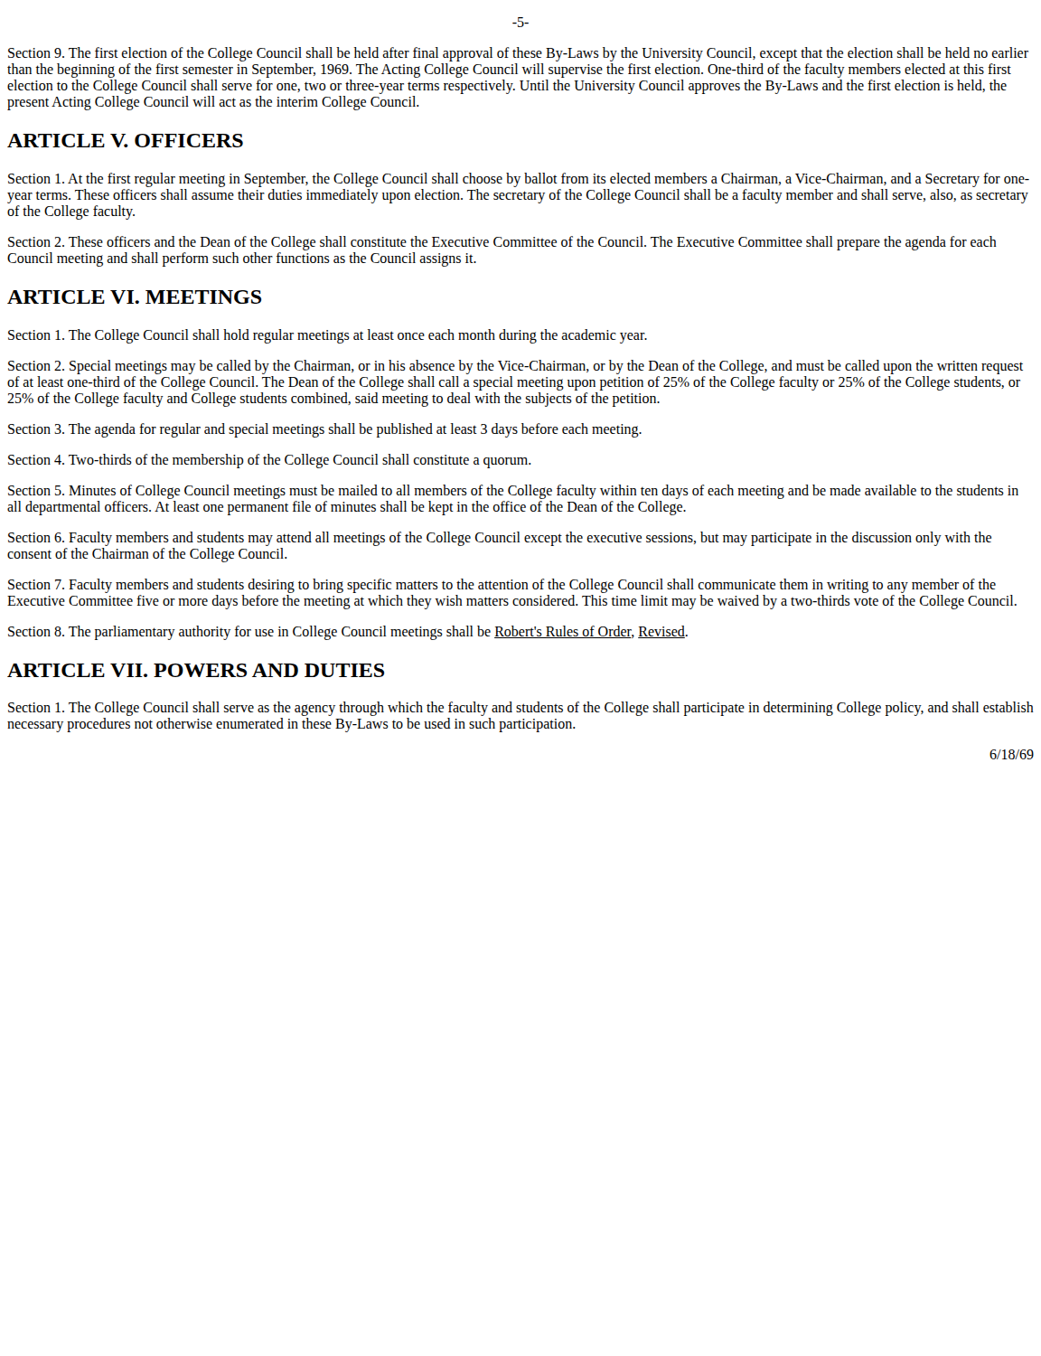-5-
Section 9. The first election of the College Council shall be held after final approval of these By-Laws by the University Council, except that the election shall be held no earlier than the beginning of the first semester in September, 1969. The Acting College Council will supervise the first election. One-third of the faculty members elected at this first election to the College Council shall serve for one, two or three-year terms respectively. Until the University Council approves the By-Laws and the first election is held, the present Acting College Council will act as the interim College Council.
ARTICLE V. OFFICERS
Section 1. At the first regular meeting in September, the College Council shall choose by ballot from its elected members a Chairman, a Vice-Chairman, and a Secretary for one-year terms. These officers shall assume their duties immediately upon election. The secretary of the College Council shall be a faculty member and shall serve, also, as secretary of the College faculty.
Section 2. These officers and the Dean of the College shall constitute the Executive Committee of the Council. The Executive Committee shall prepare the agenda for each Council meeting and shall perform such other functions as the Council assigns it.
ARTICLE VI. MEETINGS
Section 1. The College Council shall hold regular meetings at least once each month during the academic year.
Section 2. Special meetings may be called by the Chairman, or in his absence by the Vice-Chairman, or by the Dean of the College, and must be called upon the written request of at least one-third of the College Council. The Dean of the College shall call a special meeting upon petition of 25% of the College faculty or 25% of the College students, or 25% of the College faculty and College students combined, said meeting to deal with the subjects of the petition.
Section 3. The agenda for regular and special meetings shall be published at least 3 days before each meeting.
Section 4. Two-thirds of the membership of the College Council shall constitute a quorum.
Section 5. Minutes of College Council meetings must be mailed to all members of the College faculty within ten days of each meeting and be made available to the students in all departmental officers. At least one permanent file of minutes shall be kept in the office of the Dean of the College.
Section 6. Faculty members and students may attend all meetings of the College Council except the executive sessions, but may participate in the discussion only with the consent of the Chairman of the College Council.
Section 7. Faculty members and students desiring to bring specific matters to the attention of the College Council shall communicate them in writing to any member of the Executive Committee five or more days before the meeting at which they wish matters considered. This time limit may be waived by a two-thirds vote of the College Council.
Section 8. The parliamentary authority for use in College Council meetings shall be Robert's Rules of Order, Revised.
ARTICLE VII. POWERS AND DUTIES
Section 1. The College Council shall serve as the agency through which the faculty and students of the College shall participate in determining College policy, and shall establish necessary procedures not otherwise enumerated in these By-Laws to be used in such participation.
6/18/69